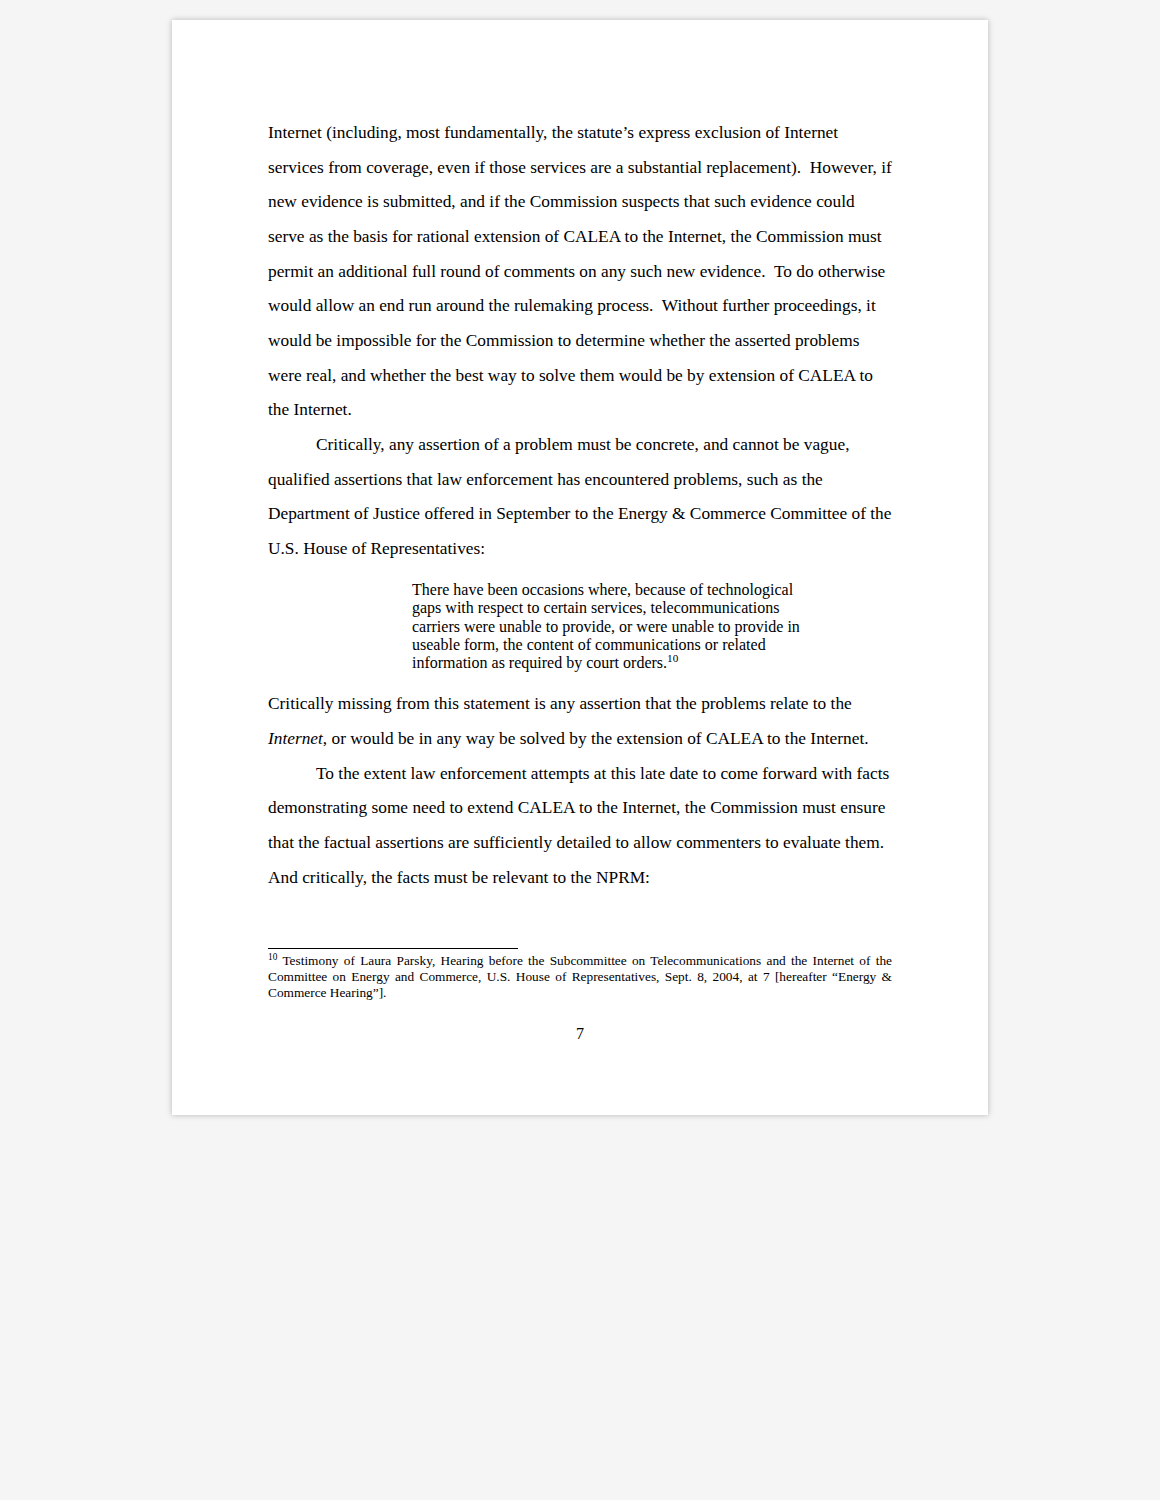Internet (including, most fundamentally, the statute’s express exclusion of Internet services from coverage, even if those services are a substantial replacement). However, if new evidence is submitted, and if the Commission suspects that such evidence could serve as the basis for rational extension of CALEA to the Internet, the Commission must permit an additional full round of comments on any such new evidence. To do otherwise would allow an end run around the rulemaking process. Without further proceedings, it would be impossible for the Commission to determine whether the asserted problems were real, and whether the best way to solve them would be by extension of CALEA to the Internet.
Critically, any assertion of a problem must be concrete, and cannot be vague, qualified assertions that law enforcement has encountered problems, such as the Department of Justice offered in September to the Energy & Commerce Committee of the U.S. House of Representatives:
There have been occasions where, because of technological gaps with respect to certain services, telecommunications carriers were unable to provide, or were unable to provide in useable form, the content of communications or related information as required by court orders.10
Critically missing from this statement is any assertion that the problems relate to the Internet, or would be in any way be solved by the extension of CALEA to the Internet.
To the extent law enforcement attempts at this late date to come forward with facts demonstrating some need to extend CALEA to the Internet, the Commission must ensure that the factual assertions are sufficiently detailed to allow commenters to evaluate them. And critically, the facts must be relevant to the NPRM:
10 Testimony of Laura Parsky, Hearing before the Subcommittee on Telecommunications and the Internet of the Committee on Energy and Commerce, U.S. House of Representatives, Sept. 8, 2004, at 7 [hereafter “Energy & Commerce Hearing”].
7